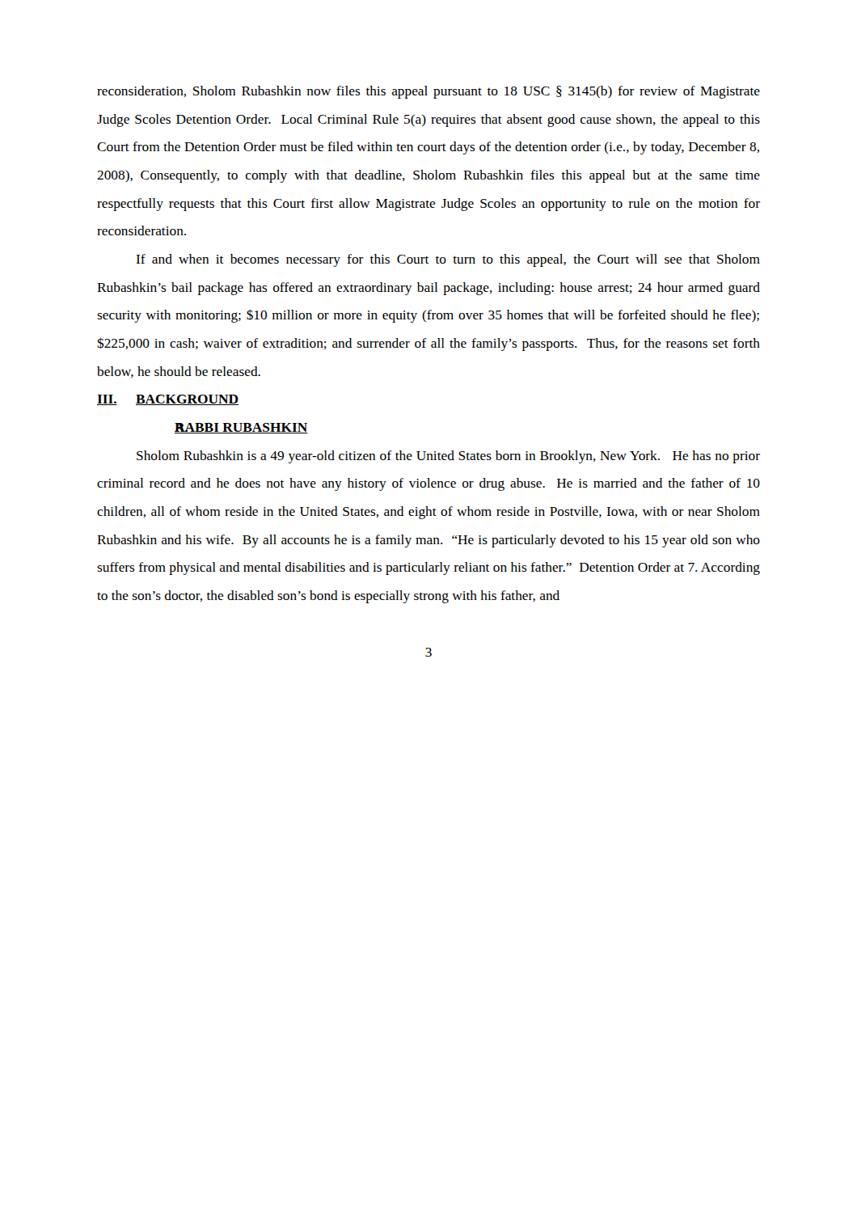reconsideration, Sholom Rubashkin now files this appeal pursuant to 18 USC § 3145(b) for review of Magistrate Judge Scoles Detention Order. Local Criminal Rule 5(a) requires that absent good cause shown, the appeal to this Court from the Detention Order must be filed within ten court days of the detention order (i.e., by today, December 8, 2008), Consequently, to comply with that deadline, Sholom Rubashkin files this appeal but at the same time respectfully requests that this Court first allow Magistrate Judge Scoles an opportunity to rule on the motion for reconsideration.
If and when it becomes necessary for this Court to turn to this appeal, the Court will see that Sholom Rubashkin’s bail package has offered an extraordinary bail package, including: house arrest; 24 hour armed guard security with monitoring; $10 million or more in equity (from over 35 homes that will be forfeited should he flee); $225,000 in cash; waiver of extradition; and surrender of all the family’s passports. Thus, for the reasons set forth below, he should be released.
III. BACKGROUND
A. RABBI RUBASHKIN
Sholom Rubashkin is a 49 year-old citizen of the United States born in Brooklyn, New York. He has no prior criminal record and he does not have any history of violence or drug abuse. He is married and the father of 10 children, all of whom reside in the United States, and eight of whom reside in Postville, Iowa, with or near Sholom Rubashkin and his wife. By all accounts he is a family man. “He is particularly devoted to his 15 year old son who suffers from physical and mental disabilities and is particularly reliant on his father.” Detention Order at 7. According to the son’s doctor, the disabled son’s bond is especially strong with his father, and
3